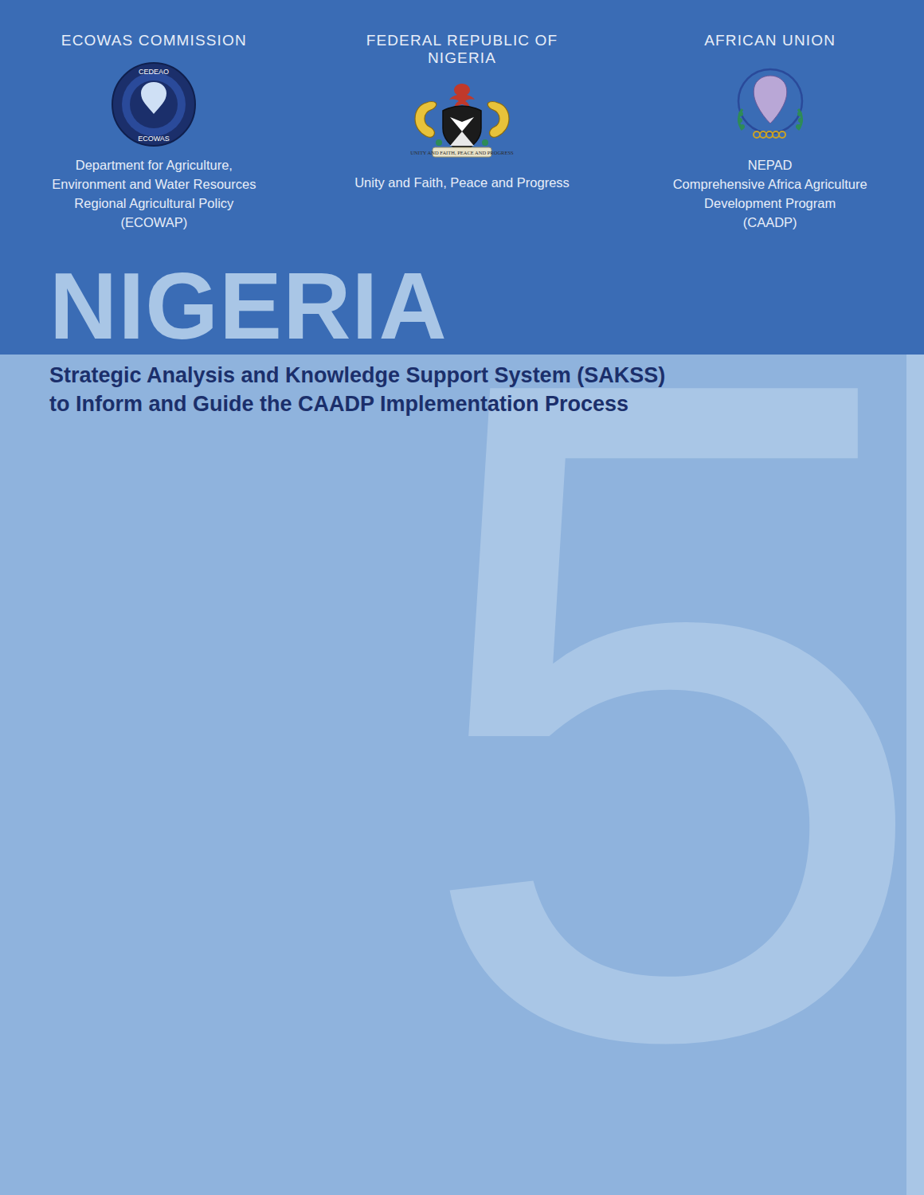5
ECOWAS COMMISSION
CEDEAO ECOWAS
Department for Agriculture,
Environment and Water Resources
Regional Agricultural Policy
(ECOWAP)
FEDERAL REPUBLIC OF NIGERIA
UNITY AND FAITH, PEACE AND PROGRESS
Unity and Faith, Peace and Progress
AFRICAN UNION
NEPAD
Comprehensive Africa Agriculture
Development Program
(CAADP)
NIGERIA
Strategic Analysis and Knowledge Support System (SAKSS)
to Inform and Guide the CAADP Implementation Process